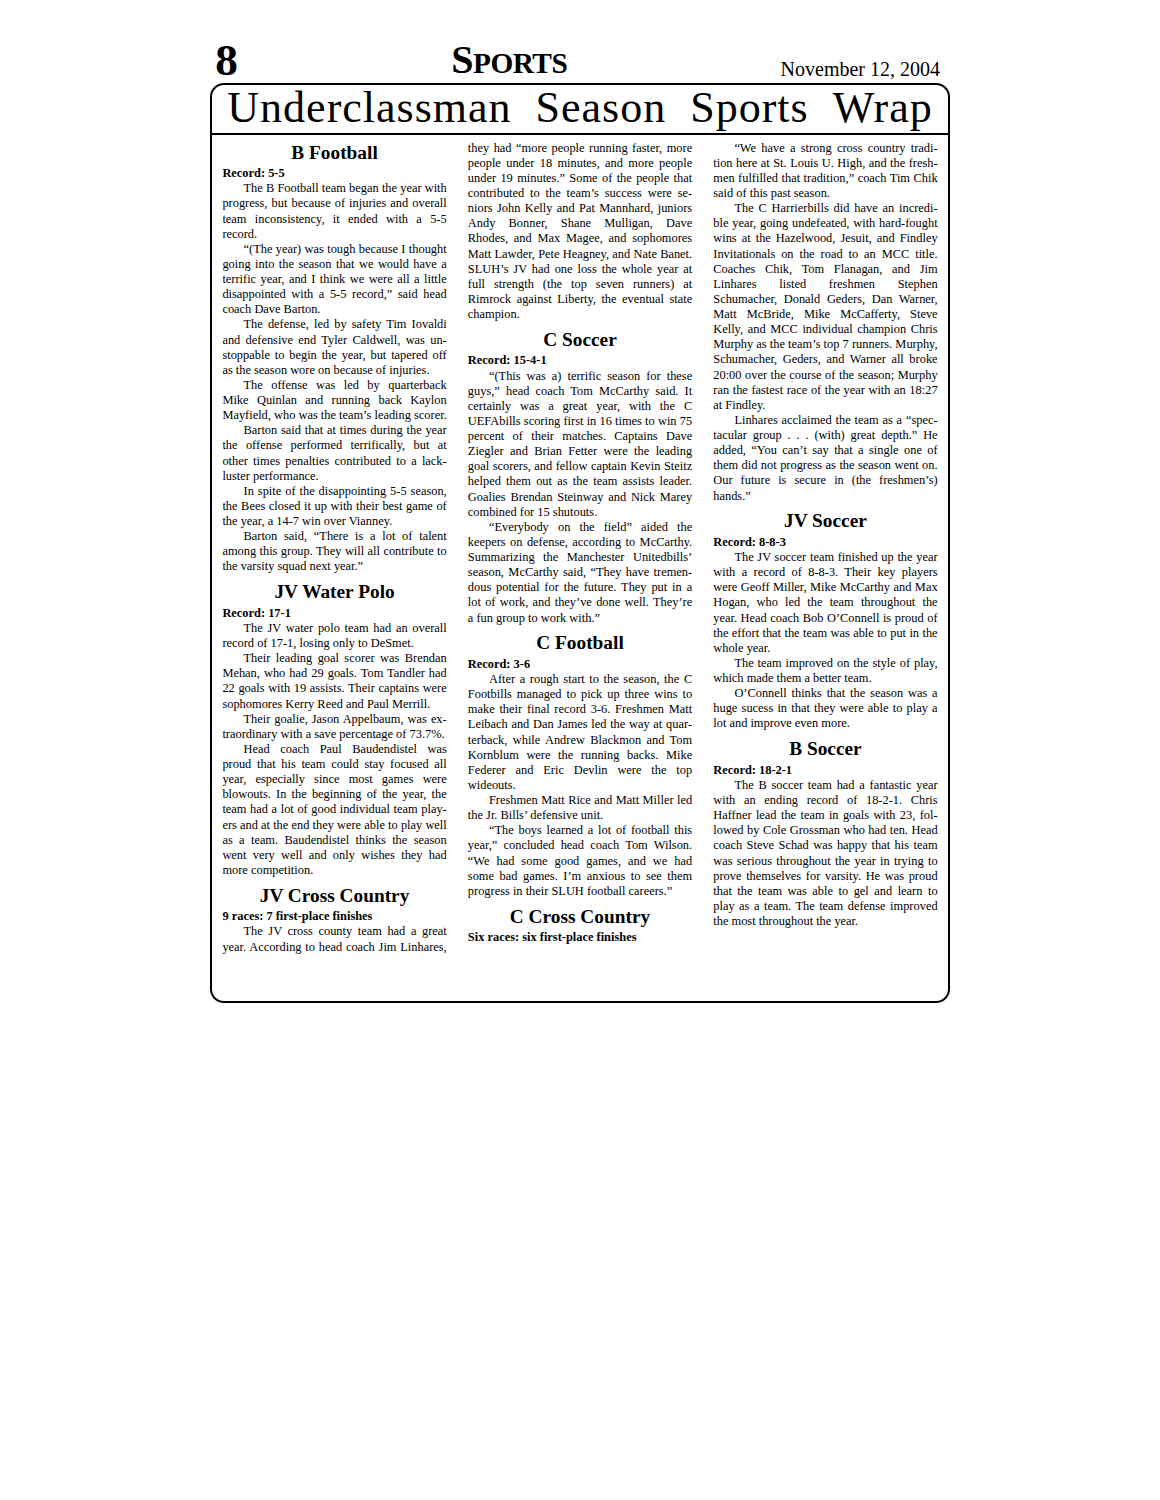8
SPORTS
November 12, 2004
Underclassman Season Sports Wrap
B Football
Record: 5-5
The B Football team began the year with progress, but because of injuries and overall team inconsistency, it ended with a 5-5 record.
“(The year) was tough because I thought going into the season that we would have a terrific year, and I think we were all a little disappointed with a 5-5 record,” said head coach Dave Barton.
The defense, led by safety Tim Iovaldi and defensive end Tyler Caldwell, was unstoppable to begin the year, but tapered off as the season wore on because of injuries.
The offense was led by quarterback Mike Quinlan and running back Kaylon Mayfield, who was the team’s leading scorer.
Barton said that at times during the year the offense performed terrifically, but at other times penalties contributed to a lackluster performance.
In spite of the disappointing 5-5 season, the Bees closed it up with their best game of the year, a 14-7 win over Vianney.
Barton said, “There is a lot of talent among this group. They will all contribute to the varsity squad next year.”
JV Water Polo
Record: 17-1
The JV water polo team had an overall record of 17-1, losing only to DeSmet.
Their leading goal scorer was Brendan Mehan, who had 29 goals. Tom Tandler had 22 goals with 19 assists. Their captains were sophomores Kerry Reed and Paul Merrill.
Their goalie, Jason Appelbaum, was extraordinary with a save percentage of 73.7%.
Head coach Paul Baudendistel was proud that his team could stay focused all year, especially since most games were blowouts. In the beginning of the year, the team had a lot of good individual team players and at the end they were able to play well as a team. Baudendistel thinks the season went very well and only wishes they had more competition.
JV Cross Country
9 races: 7 first-place finishes
The JV cross county team had a great year. According to head coach Jim Linhares, they had “more people running faster, more people under 18 minutes, and more people under 19 minutes.” Some of the people that contributed to the team’s success were seniors John Kelly and Pat Mannhard, juniors Andy Bonner, Shane Mulligan, Dave Rhodes, and Max Magee, and sophomores Matt Lawder, Pete Heagney, and Nate Banet. SLUH’s JV had one loss the whole year at full strength (the top seven runners) at Rimrock against Liberty, the eventual state champion.
C Soccer
Record: 15-4-1
“(This was a) terrific season for these guys,” head coach Tom McCarthy said. It certainly was a great year, with the C UEFAbills scoring first in 16 times to win 75 percent of their matches. Captains Dave Ziegler and Brian Fetter were the leading goal scorers, and fellow captain Kevin Steitz helped them out as the team assists leader. Goalies Brendan Steinway and Nick Marey combined for 15 shutouts.
“Everybody on the field” aided the keepers on defense, according to McCarthy. Summarizing the Manchester Unitedbills’ season, McCarthy said, “They have tremendous potential for the future. They put in a lot of work, and they’ve done well. They’re a fun group to work with.”
C Football
Record: 3-6
After a rough start to the season, the C Footbills managed to pick up three wins to make their final record 3-6. Freshmen Matt Leibach and Dan James led the way at quarterback, while Andrew Blackmon and Tom Kornblum were the running backs. Mike Federer and Eric Devlin were the top wideouts.
Freshmen Matt Rice and Matt Miller led the Jr. Bills’ defensive unit.
“The boys learned a lot of football this year,” concluded head coach Tom Wilson. “We had some good games, and we had some bad games. I’m anxious to see them progress in their SLUH football careers.”
C Cross Country
Six races: six first-place finishes
“We have a strong cross country tradition here at St. Louis U. High, and the freshmen fulfilled that tradition,” coach Tim Chik said of this past season.
The C Harrierbills did have an incredible year, going undefeated, with hard-fought wins at the Hazelwood, Jesuit, and Findley Invitationals on the road to an MCC title. Coaches Chik, Tom Flanagan, and Jim Linhares listed freshmen Stephen Schumacher, Donald Geders, Dan Warner, Matt McBride, Mike McCafferty, Steve Kelly, and MCC individual champion Chris Murphy as the team’s top 7 runners. Murphy, Schumacher, Geders, and Warner all broke 20:00 over the course of the season; Murphy ran the fastest race of the year with an 18:27 at Findley.
Linhares acclaimed the team as a “spectacular group . . . (with) great depth.” He added, “You can’t say that a single one of them did not progress as the season went on. Our future is secure in (the freshmen’s) hands.”
JV Soccer
Record: 8-8-3
The JV soccer team finished up the year with a record of 8-8-3. Their key players were Geoff Miller, Mike McCarthy and Max Hogan, who led the team throughout the year. Head coach Bob O’Connell is proud of the effort that the team was able to put in the whole year.
The team improved on the style of play, which made them a better team.
O’Connell thinks that the season was a huge sucess in that they were able to play a lot and improve even more.
B Soccer
Record: 18-2-1
The B soccer team had a fantastic year with an ending record of 18-2-1. Chris Haffner lead the team in goals with 23, followed by Cole Grossman who had ten. Head coach Steve Schad was happy that his team was serious throughout the year in trying to prove themselves for varsity. He was proud that the team was able to gel and learn to play as a team. The team defense improved the most throughout the year.